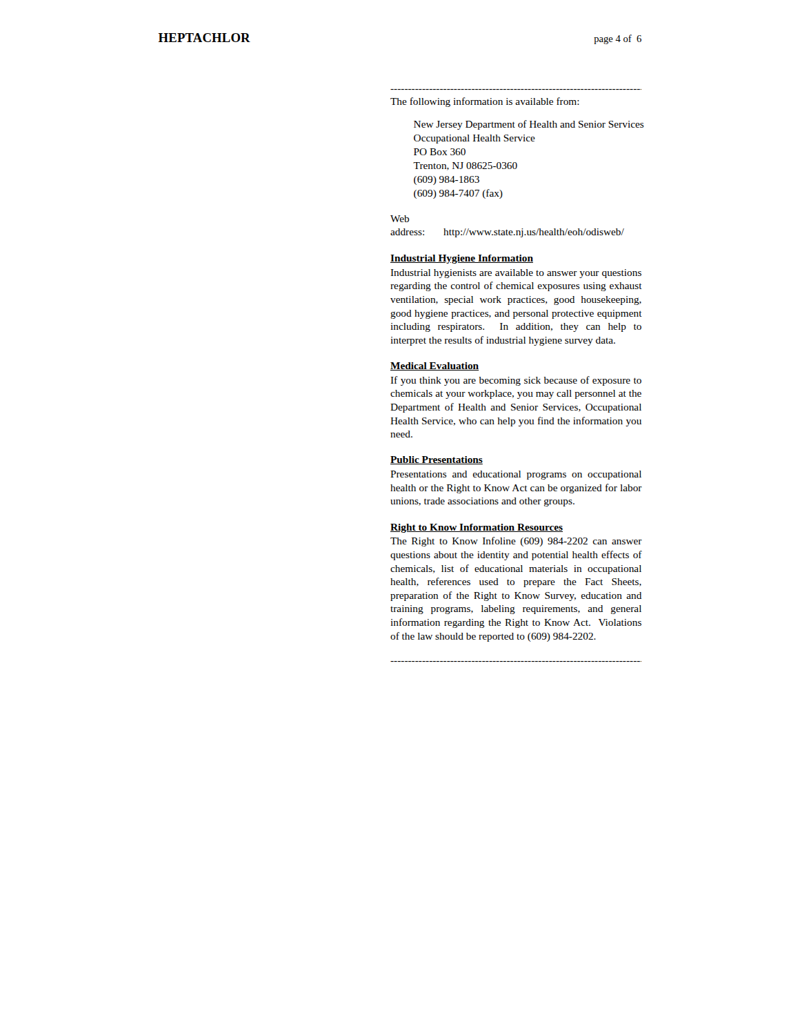HEPTACHLOR
page 4 of 6
-------------------------------------------------------------------------
The following information is available from:
New Jersey Department of Health and Senior Services
Occupational Health Service
PO Box 360
Trenton, NJ 08625-0360
(609) 984-1863
(609) 984-7407 (fax)
Web address: http://www.state.nj.us/health/eoh/odisweb/
Industrial Hygiene Information
Industrial hygienists are available to answer your questions regarding the control of chemical exposures using exhaust ventilation, special work practices, good housekeeping, good hygiene practices, and personal protective equipment including respirators. In addition, they can help to interpret the results of industrial hygiene survey data.
Medical Evaluation
If you think you are becoming sick because of exposure to chemicals at your workplace, you may call personnel at the Department of Health and Senior Services, Occupational Health Service, who can help you find the information you need.
Public Presentations
Presentations and educational programs on occupational health or the Right to Know Act can be organized for labor unions, trade associations and other groups.
Right to Know Information Resources
The Right to Know Infoline (609) 984-2202 can answer questions about the identity and potential health effects of chemicals, list of educational materials in occupational health, references used to prepare the Fact Sheets, preparation of the Right to Know Survey, education and training programs, labeling requirements, and general information regarding the Right to Know Act. Violations of the law should be reported to (609) 984-2202.
-------------------------------------------------------------------------